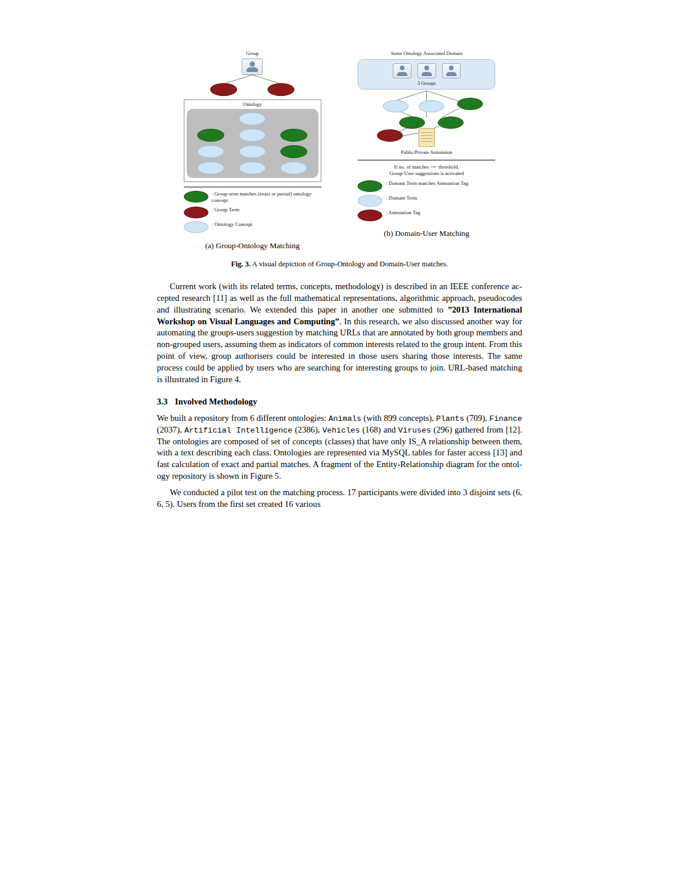Group
Ontology
: Group term matches (exact or partial) ontology concept.
: Group Term
: Ontology Concept
(a) Group-Ontology Matching
Some Ontology Associated Domain
3 Groups
Public/Private Annotation
If no. of matches >= threshold,
Group-User suggestions is activated
: Domain Term matches Annotation Tag
: Domain Term
: Annotation Tag
(b) Domain-User Matching
Fig. 3. A visual depiction of Group-Ontology and Domain-User matches.
Current work (with its related terms, concepts, methodology) is described in an IEEE conference accepted research [11] as well as the full mathematical representations, algorithmic approach, pseudocodes and illustrating scenario. We extended this paper in another one submitted to ”2013 International Workshop on Visual Languages and Computing”. In this research, we also discussed another way for automating the groups-users suggestion by matching URLs that are annotated by both group members and non-grouped users, assuming them as indicators of common interests related to the group intent. From this point of view, group authorisers could be interested in those users sharing those interests. The same process could be applied by users who are searching for interesting groups to join. URL-based matching is illustrated in Figure 4.
3.3 Involved Methodology
We built a repository from 6 different ontologies: Animals (with 899 concepts), Plants (709), Finance (2037), Artificial Intelligence (2386), Vehicles (168) and Viruses (296) gathered from [12]. The ontologies are composed of set of concepts (classes) that have only IS_A relationship between them, with a text describing each class. Ontologies are represented via MySQL tables for faster access [13] and fast calculation of exact and partial matches. A fragment of the Entity-Relationship diagram for the ontology repository is shown in Figure 5.
We conducted a pilot test on the matching process. 17 participants were divided into 3 disjoint sets (6, 6, 5). Users from the first set created 16 various